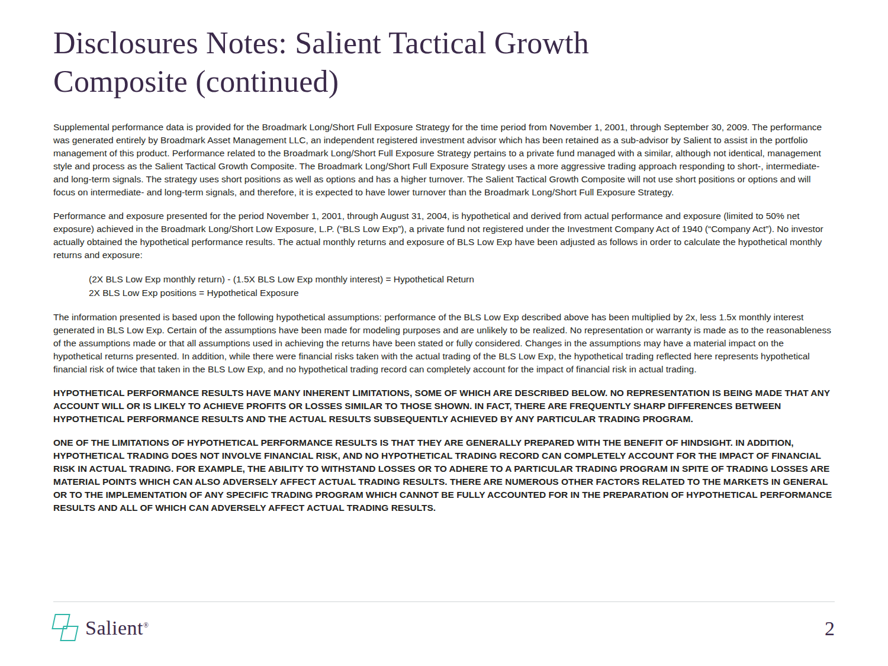Disclosures Notes: Salient Tactical Growth
Composite (continued)
Supplemental performance data is provided for the Broadmark Long/Short Full Exposure Strategy for the time period from November 1, 2001, through September 30, 2009. The performance was generated entirely by Broadmark Asset Management LLC, an independent registered investment advisor which has been retained as a sub-advisor by Salient to assist in the portfolio management of this product. Performance related to the Broadmark Long/Short Full Exposure Strategy pertains to a private fund managed with a similar, although not identical, management style and process as the Salient Tactical Growth Composite. The Broadmark Long/Short Full Exposure Strategy uses a more aggressive trading approach responding to short-, intermediate- and long-term signals. The strategy uses short positions as well as options and has a higher turnover. The Salient Tactical Growth Composite will not use short positions or options and will focus on intermediate- and long-term signals, and therefore, it is expected to have lower turnover than the Broadmark Long/Short Full Exposure Strategy.
Performance and exposure presented for the period November 1, 2001, through August 31, 2004, is hypothetical and derived from actual performance and exposure (limited to 50% net exposure) achieved in the Broadmark Long/Short Low Exposure, L.P. (“BLS Low Exp”), a private fund not registered under the Investment Company Act of 1940 (“Company Act”). No investor actually obtained the hypothetical performance results. The actual monthly returns and exposure of BLS Low Exp have been adjusted as follows in order to calculate the hypothetical monthly returns and exposure:
(2X BLS Low Exp monthly return) - (1.5X BLS Low Exp monthly interest) = Hypothetical Return
2X BLS Low Exp positions = Hypothetical Exposure
The information presented is based upon the following hypothetical assumptions: performance of the BLS Low Exp described above has been multiplied by 2x, less 1.5x monthly interest generated in BLS Low Exp. Certain of the assumptions have been made for modeling purposes and are unlikely to be realized. No representation or warranty is made as to the reasonableness of the assumptions made or that all assumptions used in achieving the returns have been stated or fully considered. Changes in the assumptions may have a material impact on the hypothetical returns presented. In addition, while there were financial risks taken with the actual trading of the BLS Low Exp, the hypothetical trading reflected here represents hypothetical financial risk of twice that taken in the BLS Low Exp, and no hypothetical trading record can completely account for the impact of financial risk in actual trading.
HYPOTHETICAL PERFORMANCE RESULTS HAVE MANY INHERENT LIMITATIONS, SOME OF WHICH ARE DESCRIBED BELOW. NO REPRESENTATION IS BEING MADE THAT ANY ACCOUNT WILL OR IS LIKELY TO ACHIEVE PROFITS OR LOSSES SIMILAR TO THOSE SHOWN. IN FACT, THERE ARE FREQUENTLY SHARP DIFFERENCES BETWEEN HYPOTHETICAL PERFORMANCE RESULTS AND THE ACTUAL RESULTS SUBSEQUENTLY ACHIEVED BY ANY PARTICULAR TRADING PROGRAM.
ONE OF THE LIMITATIONS OF HYPOTHETICAL PERFORMANCE RESULTS IS THAT THEY ARE GENERALLY PREPARED WITH THE BENEFIT OF HINDSIGHT. IN ADDITION, HYPOTHETICAL TRADING DOES NOT INVOLVE FINANCIAL RISK, AND NO HYPOTHETICAL TRADING RECORD CAN COMPLETELY ACCOUNT FOR THE IMPACT OF FINANCIAL RISK IN ACTUAL TRADING. FOR EXAMPLE, THE ABILITY TO WITHSTAND LOSSES OR TO ADHERE TO A PARTICULAR TRADING PROGRAM IN SPITE OF TRADING LOSSES ARE MATERIAL POINTS WHICH CAN ALSO ADVERSELY AFFECT ACTUAL TRADING RESULTS. THERE ARE NUMEROUS OTHER FACTORS RELATED TO THE MARKETS IN GENERAL OR TO THE IMPLEMENTATION OF ANY SPECIFIC TRADING PROGRAM WHICH CANNOT BE FULLY ACCOUNTED FOR IN THE PREPARATION OF HYPOTHETICAL PERFORMANCE RESULTS AND ALL OF WHICH CAN ADVERSELY AFFECT ACTUAL TRADING RESULTS.
Salient®
2